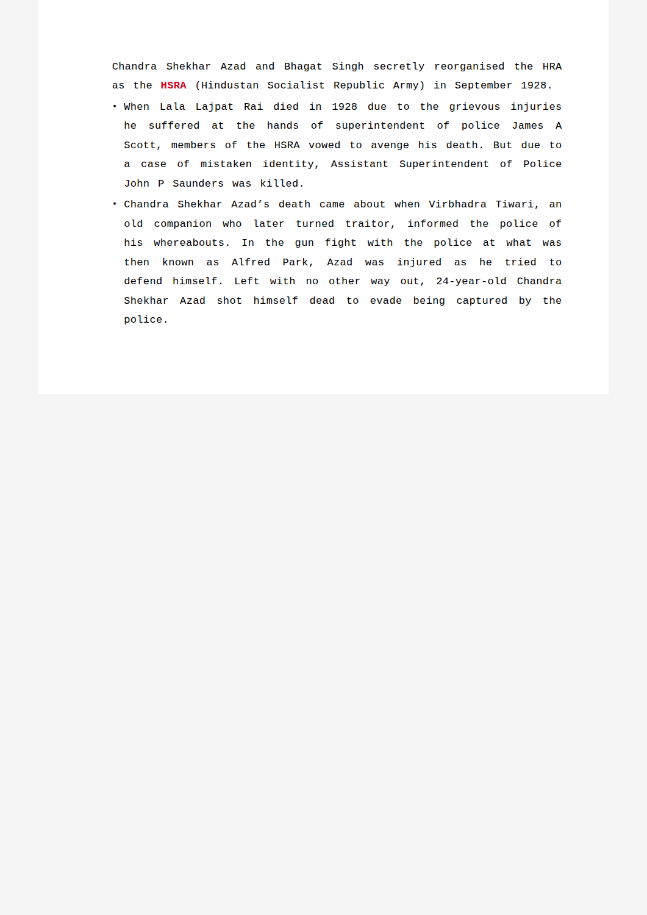Chandra Shekhar Azad and Bhagat Singh secretly reorganised the HRA as the HSRA (Hindustan Socialist Republic Army) in September 1928.
When Lala Lajpat Rai died in 1928 due to the grievous injuries he suffered at the hands of superintendent of police James A Scott, members of the HSRA vowed to avenge his death. But due to a case of mistaken identity, Assistant Superintendent of Police John P Saunders was killed.
Chandra Shekhar Azad’s death came about when Virbhadra Tiwari, an old companion who later turned traitor, informed the police of his whereabouts. In the gun fight with the police at what was then known as Alfred Park, Azad was injured as he tried to defend himself. Left with no other way out, 24-year-old Chandra Shekhar Azad shot himself dead to evade being captured by the police.